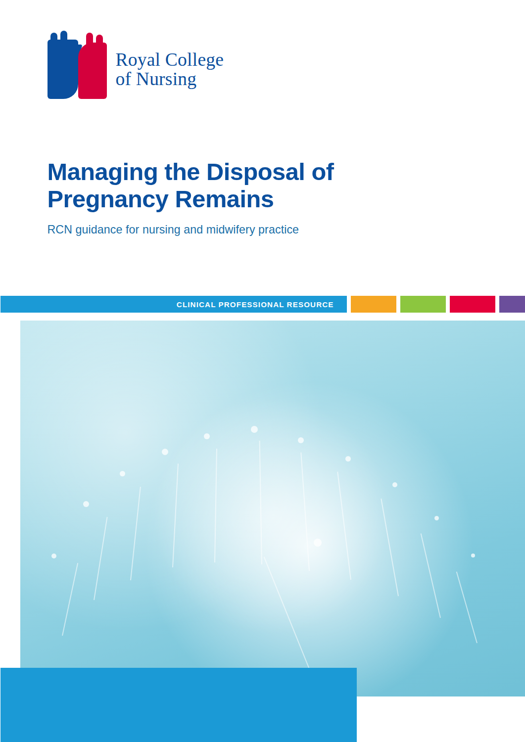Royal College of Nursing
Managing the Disposal of Pregnancy Remains
RCN guidance for nursing and midwifery practice
CLINICAL PROFESSIONAL RESOURCE